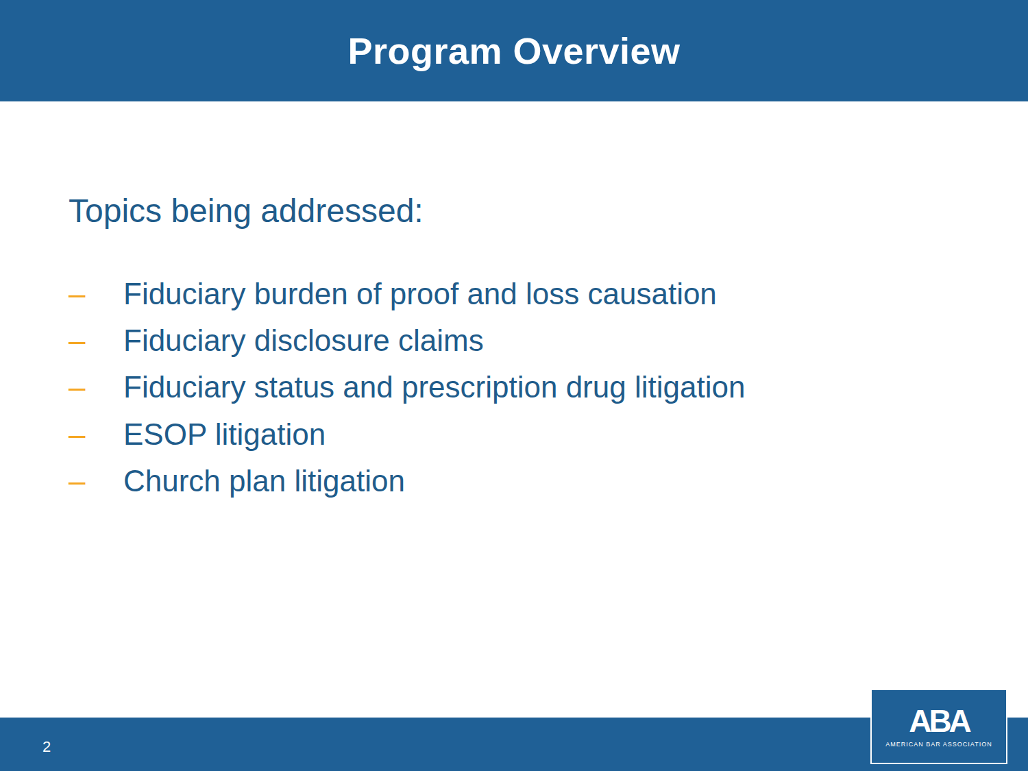Program Overview
Topics being addressed:
Fiduciary burden of proof and loss causation
Fiduciary disclosure claims
Fiduciary status and prescription drug litigation
ESOP litigation
Church plan litigation
2
ABA
AMERICAN BAR ASSOCIATION